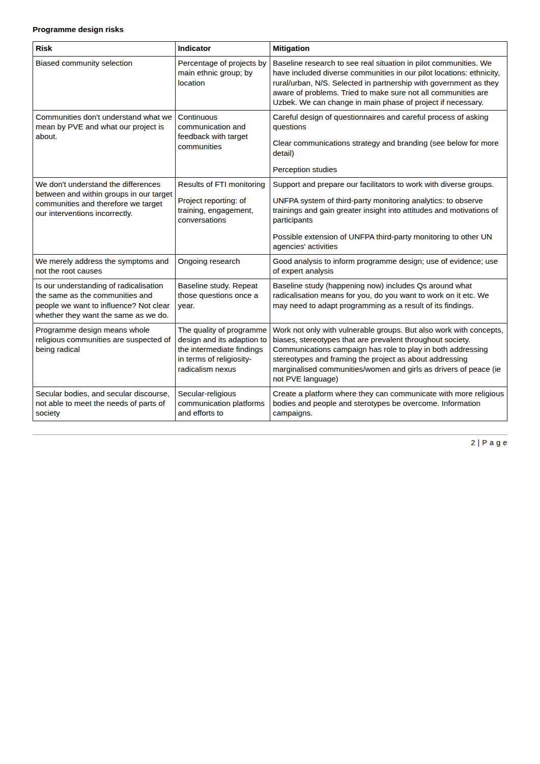Programme design risks
| Risk | Indicator | Mitigation |
| --- | --- | --- |
| Biased community selection | Percentage of projects by main ethnic group; by location | Baseline research to see real situation in pilot communities. We have included diverse communities in our pilot locations: ethnicity, rural/urban, N/S. Selected in partnership with government as they aware of problems. Tried to make sure not all communities are Uzbek. We can change in main phase of project if necessary. |
| Communities don't understand what we mean by PVE and what our project is about. | Continuous communication and feedback with target communities | Careful design of questionnaires and careful process of asking questions Clear communications strategy and branding (see below for more detail) Perception studies |
| We don't understand the differences between and within groups in our target communities and therefore we target our interventions incorrectly. | Results of FTI monitoring Project reporting: of training, engagement, conversations | Support and prepare our facilitators to work with diverse groups. UNFPA system of third-party monitoring analytics: to observe trainings and gain greater insight into attitudes and motivations of participants Possible extension of UNFPA third-party monitoring to other UN agencies' activities |
| We merely address the symptoms and not the root causes | Ongoing research | Good analysis to inform programme design; use of evidence; use of expert analysis |
| Is our understanding of radicalisation the same as the communities and people we want to influence? Not clear whether they want the same as we do. | Baseline study. Repeat those questions once a year. | Baseline study (happening now) includes Qs around what radicalisation means for you, do you want to work on it etc. We may need to adapt programming as a result of its findings. |
| Programme design means whole religious communities are suspected of being radical | The quality of programme design and its adaption to the intermediate findings in terms of religiosity-radicalism nexus | Work not only with vulnerable groups. But also work with concepts, biases, stereotypes that are prevalent throughout society. Communications campaign has role to play in both addressing stereotypes and framing the project as about addressing marginalised communities/women and girls as drivers of peace (ie not PVE language) |
| Secular bodies, and secular discourse, not able to meet the needs of parts of society | Secular-religious communication platforms and efforts to | Create a platform where they can communicate with more religious bodies and people and sterotypes be overcome. Information campaigns. |
2 | P a g e